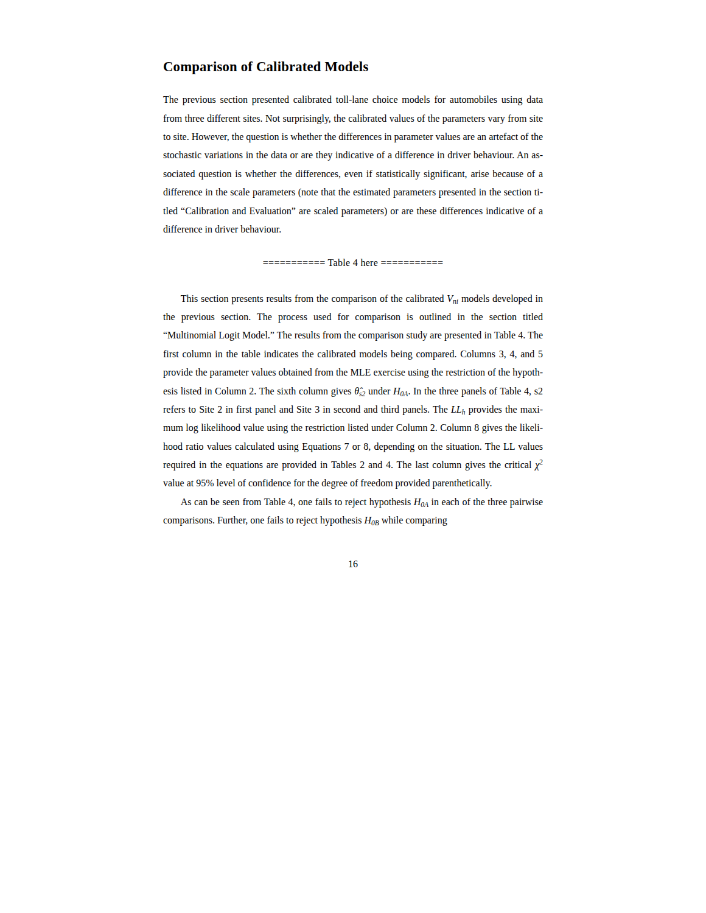Comparison of Calibrated Models
The previous section presented calibrated toll-lane choice models for automobiles using data from three different sites. Not surprisingly, the calibrated values of the parameters vary from site to site. However, the question is whether the differences in parameter values are an artefact of the stochastic variations in the data or are they indicative of a difference in driver behaviour. An associated question is whether the differences, even if statistically significant, arise because of a difference in the scale parameters (note that the estimated parameters presented in the section titled “Calibration and Evaluation” are scaled parameters) or are these differences indicative of a difference in driver behaviour.
=========== Table 4 here ===========
This section presents results from the comparison of the calibrated Vni models developed in the previous section. The process used for comparison is outlined in the section titled “Multinomial Logit Model.” The results from the comparison study are presented in Table 4. The first column in the table indicates the calibrated models being compared. Columns 3, 4, and 5 provide the parameter values obtained from the MLE exercise using the restriction of the hypothesis listed in Column 2. The sixth column gives θ̂s2 under H0A. In the three panels of Table 4, s2 refers to Site 2 in first panel and Site 3 in second and third panels. The LLh provides the maximum log likelihood value using the restriction listed under Column 2. Column 8 gives the likelihood ratio values calculated using Equations 7 or 8, depending on the situation. The LL values required in the equations are provided in Tables 2 and 4. The last column gives the critical χ2 value at 95% level of confidence for the degree of freedom provided parenthetically.
As can be seen from Table 4, one fails to reject hypothesis H0A in each of the three pairwise comparisons. Further, one fails to reject hypothesis H0B while comparing
16